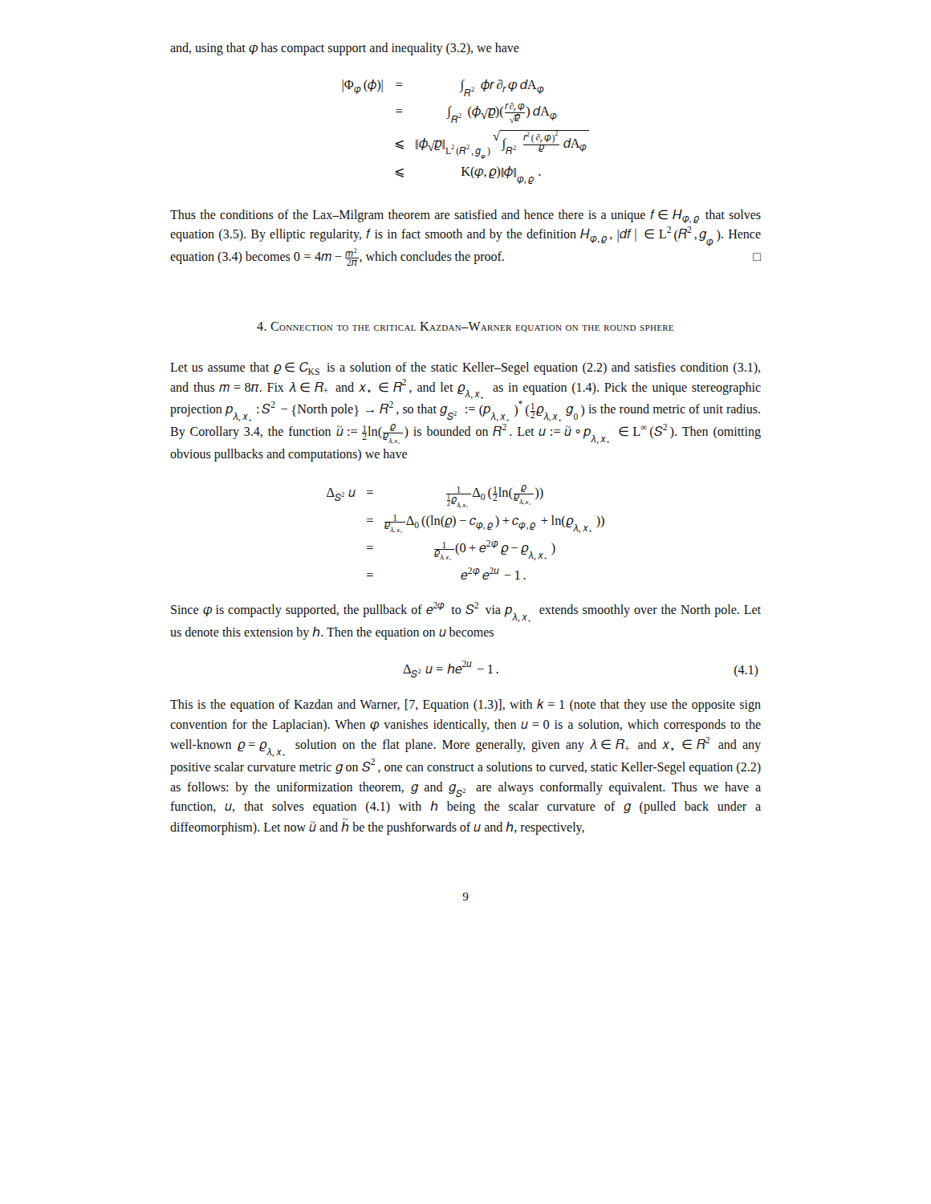and, using that φ has compact support and inequality (3.2), we have
|Φφ(ϕ)| = ∫R2 ϕr∂rφ dAφ = ∫R2 (ϕϱ) ( r∂rφ ϱ ) dAφ ⩽ ‖ϕϱ‖ L2(R2,gφ) ∫R2 r2(∂rφ)2 ϱ dAφ ⩽ K(φ,ϱ) ‖ϕ‖φ,ϱ .
Thus the conditions of the Lax–Milgram theorem are satisfied and hence there is a unique f∈Hφ,ϱ that solves equation (3.5). By elliptic regularity, f is in fact smooth and by the definition Hφ,ϱ, |df|∈L2(R2,gφ). Hence equation (3.4) becomes 0=4m−m22π, which concludes the proof. □
4. Connection to the critical Kazdan–Warner equation on the round sphere
Let us assume that ϱ∈CKS is a solution of the static Keller–Segel equation (2.2) and satisfies condition (3.1), and thus m=8π. Fix λ∈R+ and x⋆∈R2, and let ϱλ,x⋆ as in equation (1.4). Pick the unique stereographic projection pλ,x⋆:S2−{North pole}→R2, so that gS2:=(pλ,x⋆)*(12ϱλ,x⋆g0) is the round metric of unit radius. By Corollary 3.4, the function u~:=12ln(ϱϱλ,x⋆) is bounded on R2. Let u:=u~∘pλ,x⋆∈L∞(S2). Then (omitting obvious pullbacks and computations) we have
ΔS2u = 112ϱλ,x⋆ Δ0 (12ln(ϱϱλ,x⋆)) = 1ϱλ,x⋆ Δ0 ((ln(ϱ)−cφ,ϱ)+cφ,ϱ+ln(ϱλ,x⋆)) = 1ϱλ,x⋆ (0+e2φϱ−ϱλ,x⋆) = e2φ e2u −1.
Since φ is compactly supported, the pullback of e2φ to S2 via pλ,x⋆ extends smoothly over the North pole. Let us denote this extension by h. Then the equation on u becomes
(4.1) ΔS2 u=he2u−1.
This is the equation of Kazdan and Warner, [7, Equation (1.3)], with k=1 (note that they use the opposite sign convention for the Laplacian). When φ vanishes identically, then u=0 is a solution, which corresponds to the well-known ϱ=ϱλ,x⋆ solution on the flat plane. More generally, given any λ∈R+ and x⋆∈R2 and any positive scalar curvature metric g on S2, one can construct a solutions to curved, static Keller-Segel equation (2.2) as follows: by the uniformization theorem, g and gS2 are always conformally equivalent. Thus we have a function, u, that solves equation (4.1) with h being the scalar curvature of g (pulled back under a diffeomorphism). Let now u~ and h~ be the pushforwards of u and h, respectively,
9